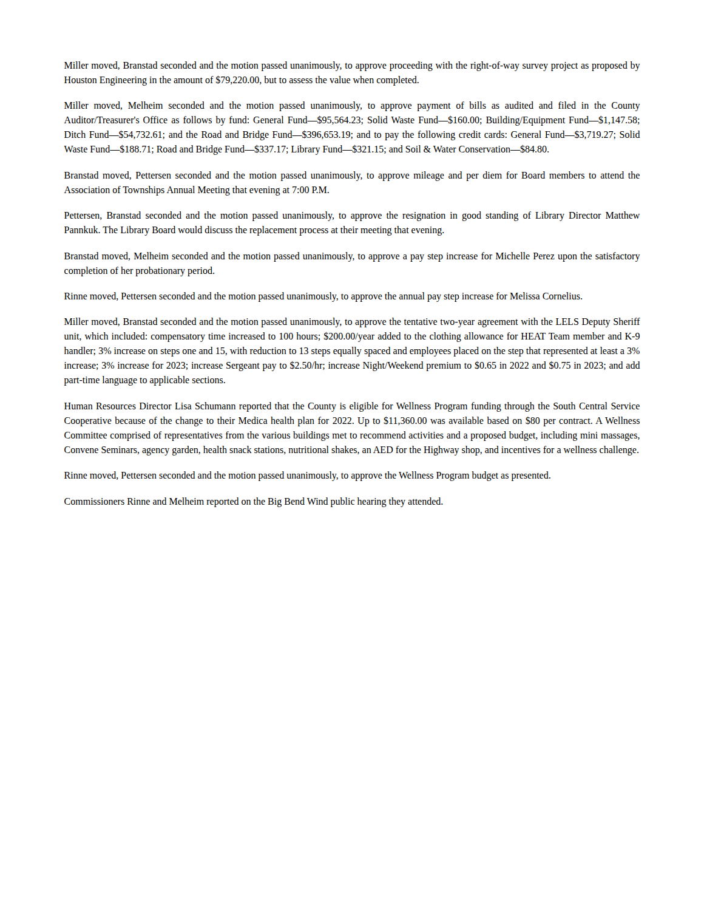Miller moved, Branstad seconded and the motion passed unanimously, to approve proceeding with the right-of-way survey project as proposed by Houston Engineering in the amount of $79,220.00, but to assess the value when completed.
Miller moved, Melheim seconded and the motion passed unanimously, to approve payment of bills as audited and filed in the County Auditor/Treasurer's Office as follows by fund: General Fund—$95,564.23; Solid Waste Fund—$160.00; Building/Equipment Fund—$1,147.58; Ditch Fund—$54,732.61; and the Road and Bridge Fund—$396,653.19; and to pay the following credit cards: General Fund—$3,719.27; Solid Waste Fund—$188.71; Road and Bridge Fund—$337.17; Library Fund—$321.15; and Soil & Water Conservation—$84.80.
Branstad moved, Pettersen seconded and the motion passed unanimously, to approve mileage and per diem for Board members to attend the Association of Townships Annual Meeting that evening at 7:00 P.M.
Pettersen, Branstad seconded and the motion passed unanimously, to approve the resignation in good standing of Library Director Matthew Pannkuk. The Library Board would discuss the replacement process at their meeting that evening.
Branstad moved, Melheim seconded and the motion passed unanimously, to approve a pay step increase for Michelle Perez upon the satisfactory completion of her probationary period.
Rinne moved, Pettersen seconded and the motion passed unanimously, to approve the annual pay step increase for Melissa Cornelius.
Miller moved, Branstad seconded and the motion passed unanimously, to approve the tentative two-year agreement with the LELS Deputy Sheriff unit, which included: compensatory time increased to 100 hours; $200.00/year added to the clothing allowance for HEAT Team member and K-9 handler; 3% increase on steps one and 15, with reduction to 13 steps equally spaced and employees placed on the step that represented at least a 3% increase; 3% increase for 2023; increase Sergeant pay to $2.50/hr; increase Night/Weekend premium to $0.65 in 2022 and $0.75 in 2023; and add part-time language to applicable sections.
Human Resources Director Lisa Schumann reported that the County is eligible for Wellness Program funding through the South Central Service Cooperative because of the change to their Medica health plan for 2022. Up to $11,360.00 was available based on $80 per contract. A Wellness Committee comprised of representatives from the various buildings met to recommend activities and a proposed budget, including mini massages, Convene Seminars, agency garden, health snack stations, nutritional shakes, an AED for the Highway shop, and incentives for a wellness challenge.
Rinne moved, Pettersen seconded and the motion passed unanimously, to approve the Wellness Program budget as presented.
Commissioners Rinne and Melheim reported on the Big Bend Wind public hearing they attended.